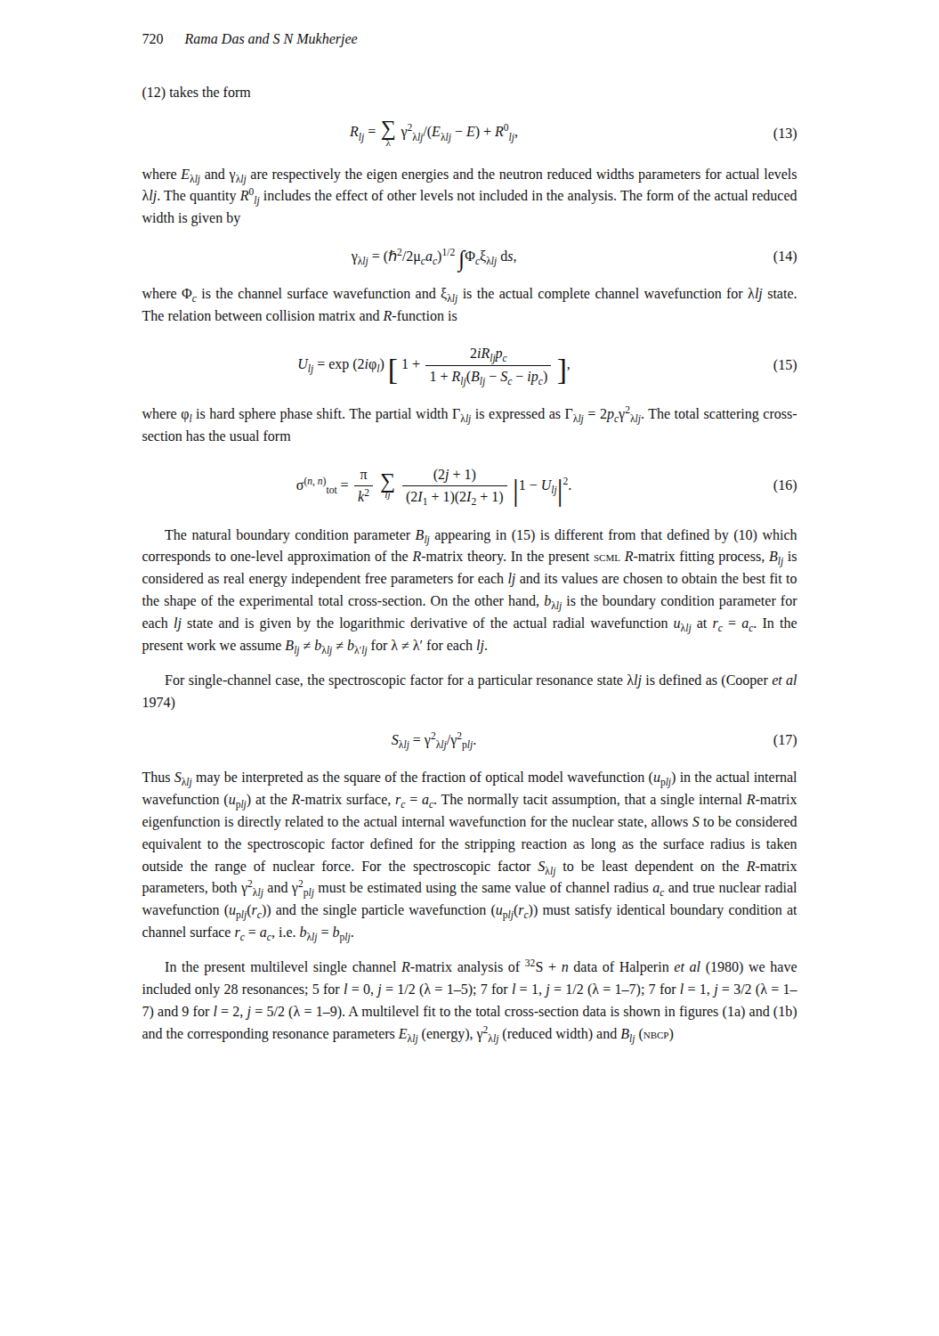720 Rama Das and S N Mukherjee
(12) takes the form
Rlj = ∑λ γ2λlj/(Eλlj − E) + R0lj, (13)
where Eλlj and γλlj are respectively the eigen energies and the neutron reduced widths parameters for actual levels λlj. The quantity R0lj includes the effect of other levels not included in the analysis. The form of the actual reduced width is given by
γλlj = (ℏ2/2μcac)1/2 ∫Φcξλlj ds, (14)
where Φc is the channel surface wavefunction and ξλlj is the actual complete channel wavefunction for λlj state. The relation between collision matrix and R-function is
Ulj = exp (2iφl) [ 1 + 2iRljpc 1 + Rlj(Blj − Sc − ipc) ], (15)
where φl is hard sphere phase shift. The partial width Γλlj is expressed as Γλlj = 2pcγ2λlj. The total scattering cross-section has the usual form
σ(n, n)tot = πk2 ∑lj (2j + 1)(2I1 + 1)(2I2 + 1) |1 − Ulj|2. (16)
The natural boundary condition parameter Blj appearing in (15) is different from that defined by (10) which corresponds to one-level approximation of the R-matrix theory. In the present scml R-matrix fitting process, Blj is considered as real energy independent free parameters for each lj and its values are chosen to obtain the best fit to the shape of the experimental total cross-section. On the other hand, bλlj is the boundary condition parameter for each lj state and is given by the logarithmic derivative of the actual radial wavefunction uλlj at rc = ac. In the present work we assume Blj ≠ bλlj ≠ bλ′lj for λ ≠ λ′ for each lj.
For single-channel case, the spectroscopic factor for a particular resonance state λlj is defined as (Cooper et al 1974)
Sλlj = γ2λlj/γ2plj. (17)
Thus Sλlj may be interpreted as the square of the fraction of optical model wavefunction (uplj) in the actual internal wavefunction (uplj) at the R-matrix surface, rc = ac. The normally tacit assumption, that a single internal R-matrix eigenfunction is directly related to the actual internal wavefunction for the nuclear state, allows S to be considered equivalent to the spectroscopic factor defined for the stripping reaction as long as the surface radius is taken outside the range of nuclear force. For the spectroscopic factor Sλlj to be least dependent on the R-matrix parameters, both γ2λlj and γ2plj must be estimated using the same value of channel radius ac and true nuclear radial wavefunction (uplj(rc)) and the single particle wavefunction (uplj(rc)) must satisfy identical boundary condition at channel surface rc = ac, i.e. bλlj = bplj.
In the present multilevel single channel R-matrix analysis of 32S + n data of Halperin et al (1980) we have included only 28 resonances; 5 for l = 0, j = 1/2 (λ = 1–5); 7 for l = 1, j = 1/2 (λ = 1–7); 7 for l = 1, j = 3/2 (λ = 1–7) and 9 for l = 2, j = 5/2 (λ = 1–9). A multilevel fit to the total cross-section data is shown in figures (1a) and (1b) and the corresponding resonance parameters Eλlj (energy), γ2λlj (reduced width) and Blj (nbcp)